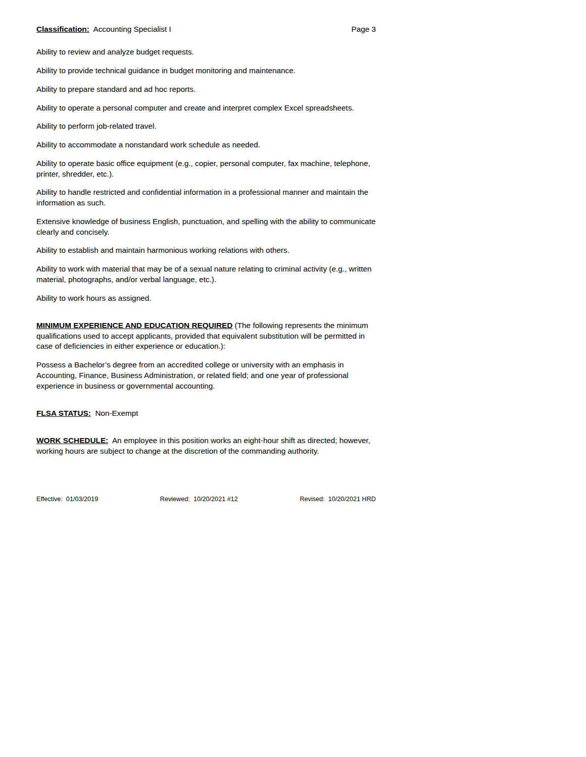Classification: Accounting Specialist I
Page 3
Ability to review and analyze budget requests.
Ability to provide technical guidance in budget monitoring and maintenance.
Ability to prepare standard and ad hoc reports.
Ability to operate a personal computer and create and interpret complex Excel spreadsheets.
Ability to perform job-related travel.
Ability to accommodate a nonstandard work schedule as needed.
Ability to operate basic office equipment (e.g., copier, personal computer, fax machine, telephone, printer, shredder, etc.).
Ability to handle restricted and confidential information in a professional manner and maintain the information as such.
Extensive knowledge of business English, punctuation, and spelling with the ability to communicate clearly and concisely.
Ability to establish and maintain harmonious working relations with others.
Ability to work with material that may be of a sexual nature relating to criminal activity (e.g., written material, photographs, and/or verbal language, etc.).
Ability to work hours as assigned.
MINIMUM EXPERIENCE AND EDUCATION REQUIRED (The following represents the minimum qualifications used to accept applicants, provided that equivalent substitution will be permitted in case of deficiencies in either experience or education.):
Possess a Bachelor’s degree from an accredited college or university with an emphasis in Accounting, Finance, Business Administration, or related field; and one year of professional experience in business or governmental accounting.
FLSA STATUS: Non-Exempt
WORK SCHEDULE: An employee in this position works an eight-hour shift as directed; however, working hours are subject to change at the discretion of the commanding authority.
Effective: 01/03/2019 Reviewed: 10/20/2021 #12 Revised: 10/20/2021 HRD